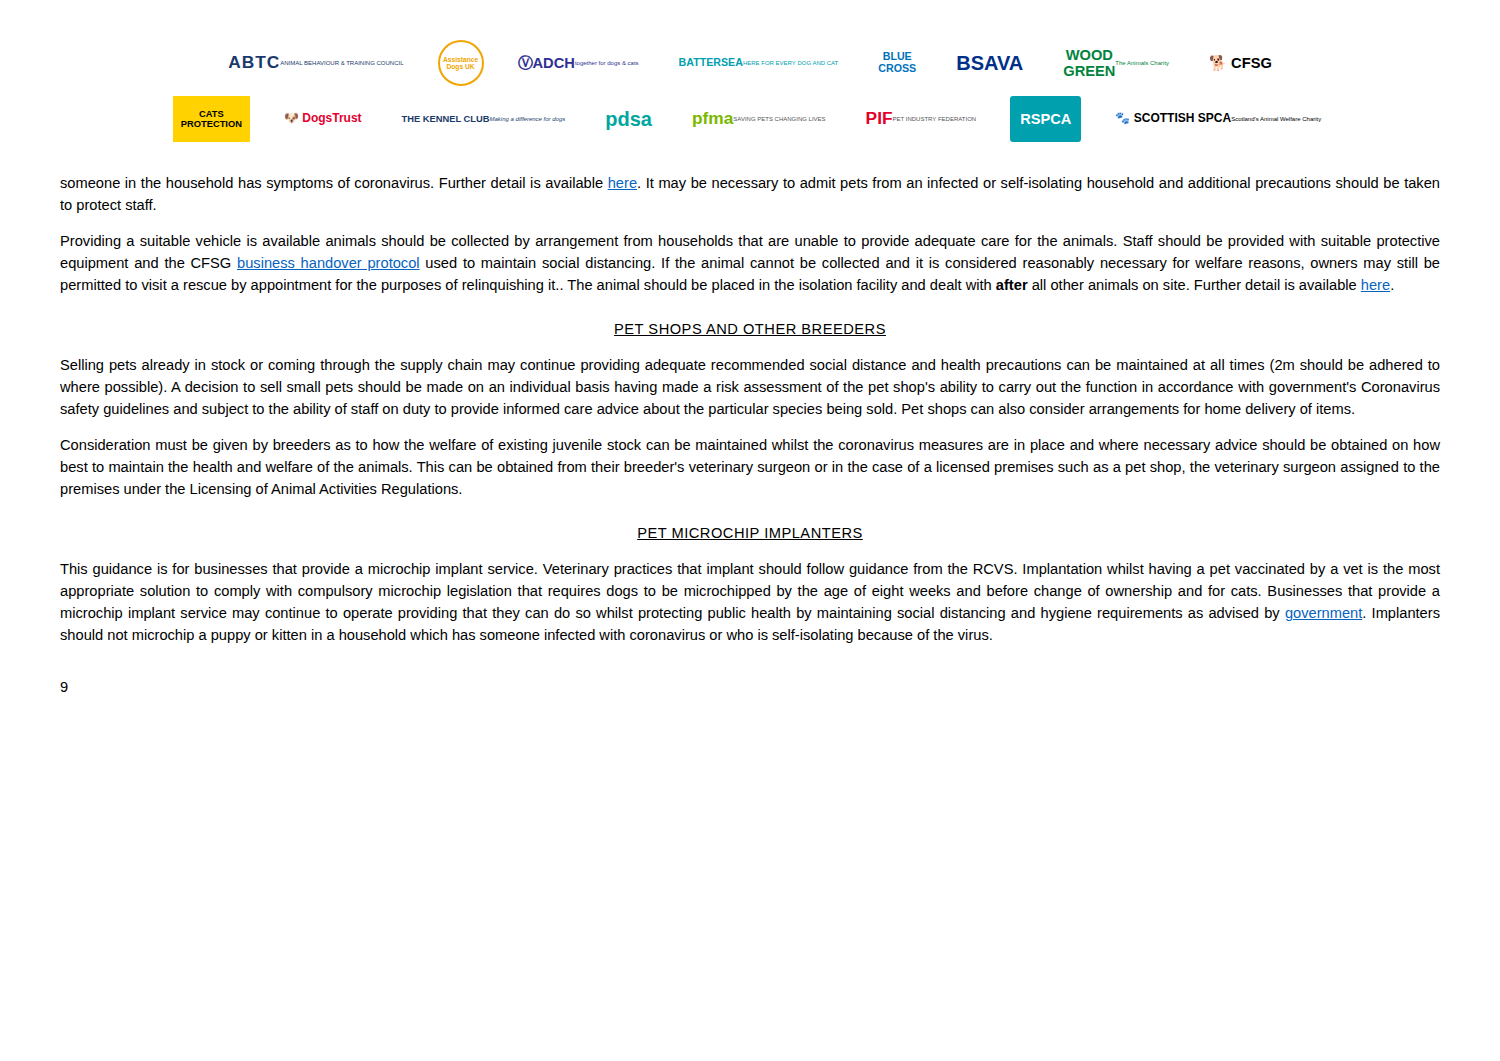ABTCANIMAL BEHAVIOUR & TRAINING COUNCIL Assistance
Dogs UK ⓋADCHtogether for dogs & cats BATTERSEAHERE FOR EVERY DOG AND CAT BLUE
CROSS BSAVA WOOD
GREENThe Animals Charity 🐕 CFSG
CATS
PROTECTION 🐶 DogsTrust THE KENNEL CLUBMaking a difference for dogs pdsa pfmaSAVING PETS CHANGING LIVES PIFPET INDUSTRY FEDERATION RSPCA 🐾 SCOTTISH SPCAScotland's Animal Welfare Charity
someone in the household has symptoms of coronavirus. Further detail is available here. It may be necessary to admit pets from an infected or self-isolating household and additional precautions should be taken to protect staff.
Providing a suitable vehicle is available animals should be collected by arrangement from households that are unable to provide adequate care for the animals. Staff should be provided with suitable protective equipment and the CFSG business handover protocol used to maintain social distancing. If the animal cannot be collected and it is considered reasonably necessary for welfare reasons, owners may still be permitted to visit a rescue by appointment for the purposes of relinquishing it.. The animal should be placed in the isolation facility and dealt with after all other animals on site. Further detail is available here.
PET SHOPS AND OTHER BREEDERS
Selling pets already in stock or coming through the supply chain may continue providing adequate recommended social distance and health precautions can be maintained at all times (2m should be adhered to where possible). A decision to sell small pets should be made on an individual basis having made a risk assessment of the pet shop's ability to carry out the function in accordance with government's Coronavirus safety guidelines and subject to the ability of staff on duty to provide informed care advice about the particular species being sold. Pet shops can also consider arrangements for home delivery of items.
Consideration must be given by breeders as to how the welfare of existing juvenile stock can be maintained whilst the coronavirus measures are in place and where necessary advice should be obtained on how best to maintain the health and welfare of the animals. This can be obtained from their breeder's veterinary surgeon or in the case of a licensed premises such as a pet shop, the veterinary surgeon assigned to the premises under the Licensing of Animal Activities Regulations.
PET MICROCHIP IMPLANTERS
This guidance is for businesses that provide a microchip implant service. Veterinary practices that implant should follow guidance from the RCVS. Implantation whilst having a pet vaccinated by a vet is the most appropriate solution to comply with compulsory microchip legislation that requires dogs to be microchipped by the age of eight weeks and before change of ownership and for cats. Businesses that provide a microchip implant service may continue to operate providing that they can do so whilst protecting public health by maintaining social distancing and hygiene requirements as advised by government. Implanters should not microchip a puppy or kitten in a household which has someone infected with coronavirus or who is self-isolating because of the virus.
9